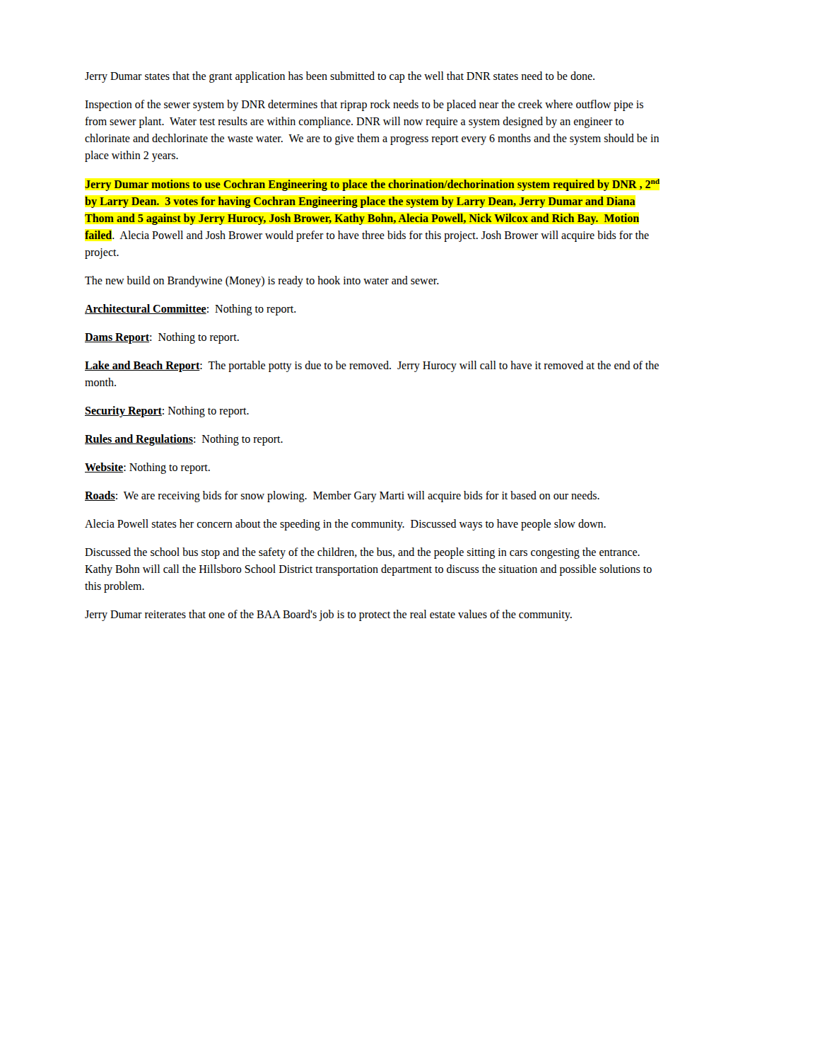Jerry Dumar states that the grant application has been submitted to cap the well that DNR states need to be done.
Inspection of the sewer system by DNR determines that riprap rock needs to be placed near the creek where outflow pipe is from sewer plant. Water test results are within compliance. DNR will now require a system designed by an engineer to chlorinate and dechlorinate the waste water. We are to give them a progress report every 6 months and the system should be in place within 2 years.
Jerry Dumar motions to use Cochran Engineering to place the chorination/dechorination system required by DNR , 2nd by Larry Dean. 3 votes for having Cochran Engineering place the system by Larry Dean, Jerry Dumar and Diana Thom and 5 against by Jerry Hurocy, Josh Brower, Kathy Bohn, Alecia Powell, Nick Wilcox and Rich Bay. Motion failed. Alecia Powell and Josh Brower would prefer to have three bids for this project. Josh Brower will acquire bids for the project.
The new build on Brandywine (Money) is ready to hook into water and sewer.
Architectural Committee: Nothing to report.
Dams Report: Nothing to report.
Lake and Beach Report: The portable potty is due to be removed. Jerry Hurocy will call to have it removed at the end of the month.
Security Report: Nothing to report.
Rules and Regulations: Nothing to report.
Website: Nothing to report.
Roads: We are receiving bids for snow plowing. Member Gary Marti will acquire bids for it based on our needs.
Alecia Powell states her concern about the speeding in the community. Discussed ways to have people slow down.
Discussed the school bus stop and the safety of the children, the bus, and the people sitting in cars congesting the entrance. Kathy Bohn will call the Hillsboro School District transportation department to discuss the situation and possible solutions to this problem.
Jerry Dumar reiterates that one of the BAA Board's job is to protect the real estate values of the community.